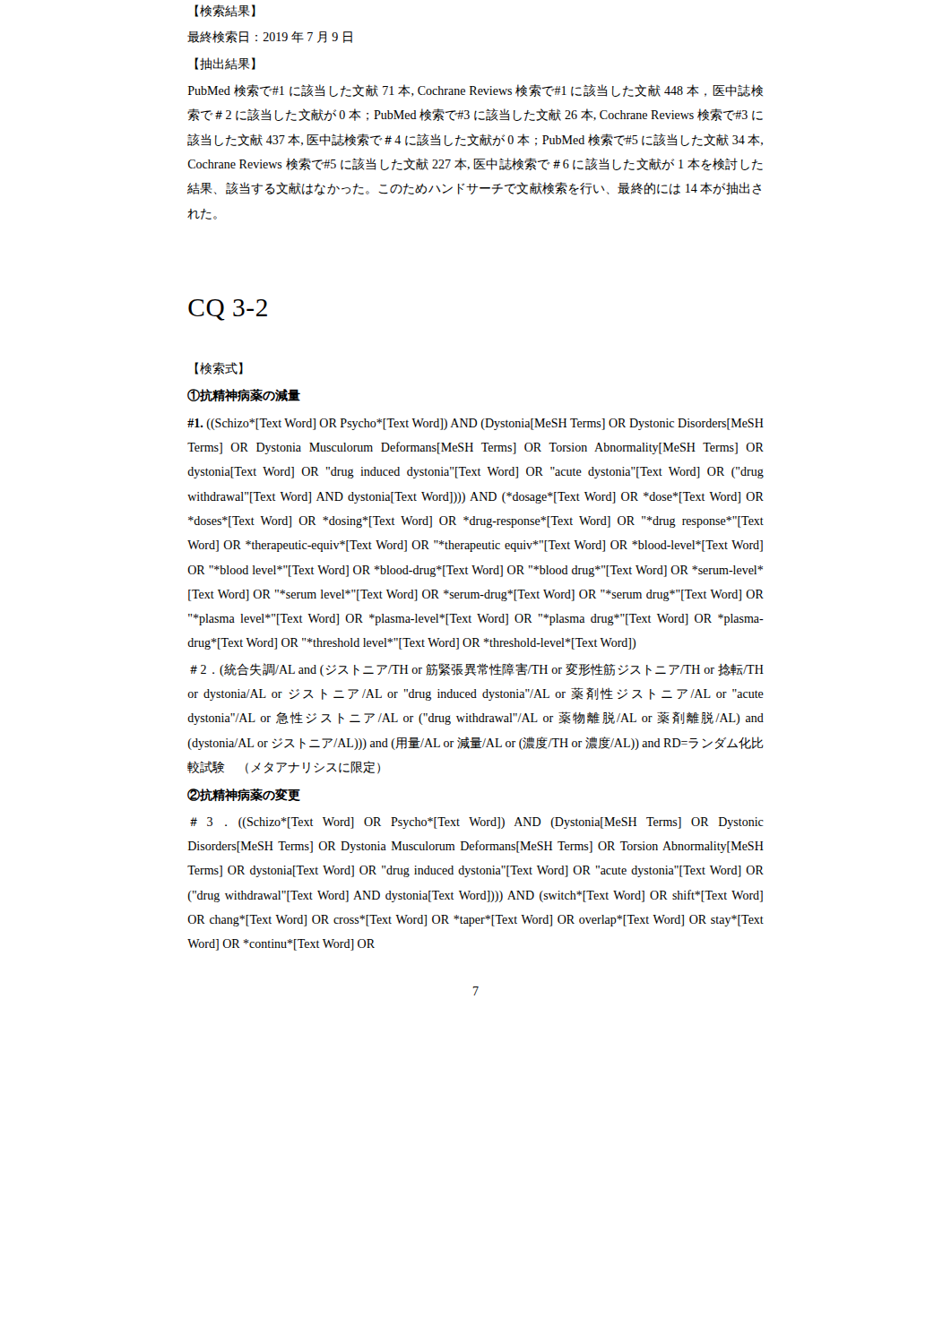【検索結果】
最終検索日：2019 年 7 月 9 日
【抽出結果】
PubMed 検索で#1 に該当した文献 71 本, Cochrane Reviews 検索で#1 に該当した文献 448 本，医中誌検索で＃2 に該当した文献が 0 本；PubMed 検索で#3 に該当した文献 26 本, Cochrane Reviews 検索で#3 に該当した文献 437 本, 医中誌検索で＃4 に該当した文献が 0 本；PubMed 検索で#5 に該当した文献 34 本, Cochrane Reviews 検索で#5 に該当した文献 227 本, 医中誌検索で＃6 に該当した文献が 1 本を検討した結果、該当する文献はなかった。このためハンドサーチで文献検索を行い、最終的には 14 本が抽出された。
CQ 3-2
【検索式】
①抗精神病薬の減量
#1. ((Schizo*[Text Word] OR Psycho*[Text Word]) AND (Dystonia[MeSH Terms] OR Dystonic Disorders[MeSH Terms] OR Dystonia Musculorum Deformans[MeSH Terms] OR Torsion Abnormality[MeSH Terms] OR dystonia[Text Word] OR "drug induced dystonia"[Text Word] OR "acute dystonia"[Text Word] OR ("drug withdrawal"[Text Word] AND dystonia[Text Word]))) AND (*dosage*[Text Word] OR *dose*[Text Word] OR *doses*[Text Word] OR *dosing*[Text Word] OR *drug-response*[Text Word] OR "*drug response*"[Text Word] OR *therapeutic-equiv*[Text Word] OR "*therapeutic equiv*"[Text Word] OR *blood-level*[Text Word] OR "*blood level*"[Text Word] OR *blood-drug*[Text Word] OR "*blood drug*"[Text Word] OR *serum-level*[Text Word] OR "*serum level*"[Text Word] OR *serum-drug*[Text Word] OR "*serum drug*"[Text Word] OR "*plasma level*"[Text Word] OR *plasma-level*[Text Word] OR "*plasma drug*"[Text Word] OR *plasma-drug*[Text Word] OR "*threshold level*"[Text Word] OR *threshold-level*[Text Word])
＃2．(統合失調/AL and (ジストニア/TH or 筋緊張異常性障害/TH or 変形性筋ジストニア/TH or 捻転/TH or dystonia/AL or ジストニア/AL or "drug induced dystonia"/AL or 薬剤性ジストニア/AL or "acute dystonia"/AL or 急性ジストニア/AL or ("drug withdrawal"/AL or 薬物離脱/AL or 薬剤離脱/AL) and (dystonia/AL or ジストニア/AL))) and (用量/AL or 減量/AL or (濃度/TH or 濃度/AL)) and RD=ランダム化比較試験　（メタアナリシスに限定）
②抗精神病薬の変更
＃3．((Schizo*[Text Word] OR Psycho*[Text Word]) AND (Dystonia[MeSH Terms] OR Dystonic Disorders[MeSH Terms] OR Dystonia Musculorum Deformans[MeSH Terms] OR Torsion Abnormality[MeSH Terms] OR dystonia[Text Word] OR "drug induced dystonia"[Text Word] OR "acute dystonia"[Text Word] OR ("drug withdrawal"[Text Word] AND dystonia[Text Word]))) AND (switch*[Text Word] OR shift*[Text Word] OR chang*[Text Word] OR cross*[Text Word] OR *taper*[Text Word] OR overlap*[Text Word] OR stay*[Text Word] OR *continu*[Text Word] OR
7